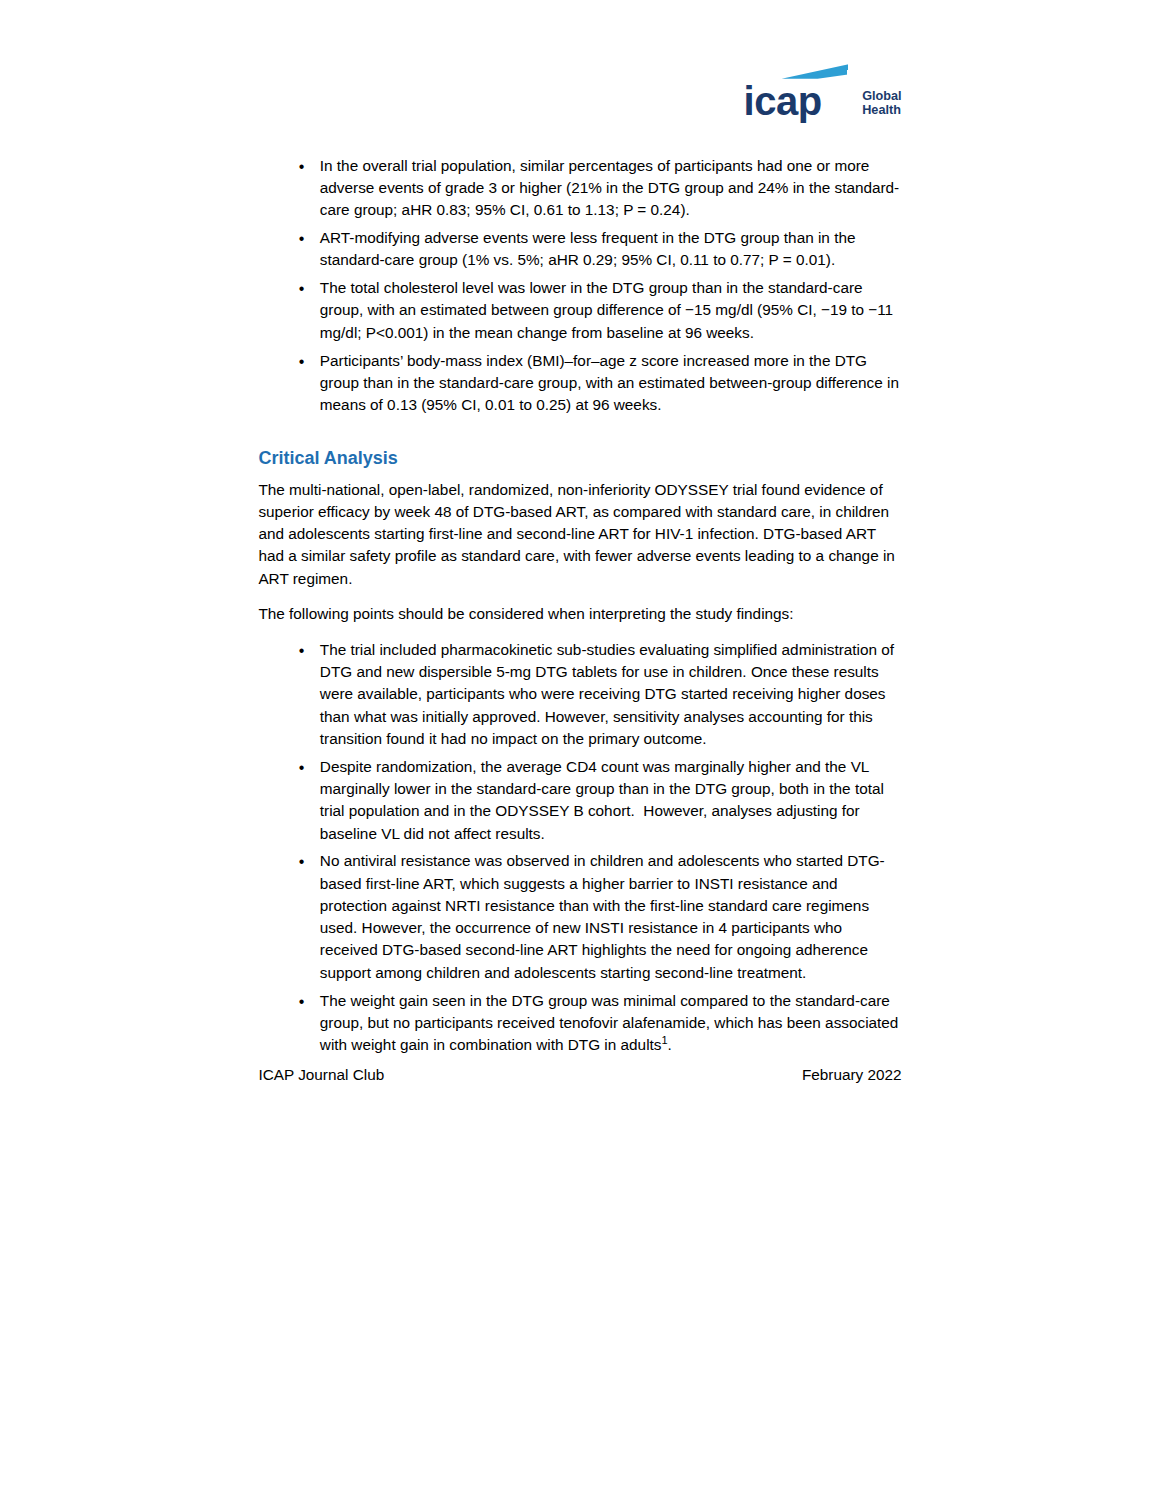icap Global
Health
In the overall trial population, similar percentages of participants had one or more adverse events of grade 3 or higher (21% in the DTG group and 24% in the standard-care group; aHR 0.83; 95% CI, 0.61 to 1.13; P = 0.24).
ART-modifying adverse events were less frequent in the DTG group than in the standard-care group (1% vs. 5%; aHR 0.29; 95% CI, 0.11 to 0.77; P = 0.01).
The total cholesterol level was lower in the DTG group than in the standard-care group, with an estimated between group difference of −15 mg/dl (95% CI, −19 to −11 mg/dl; P<0.001) in the mean change from baseline at 96 weeks.
Participants’ body-mass index (BMI)–for–age z score increased more in the DTG group than in the standard-care group, with an estimated between-group difference in means of 0.13 (95% CI, 0.01 to 0.25) at 96 weeks.
Critical Analysis
The multi-national, open-label, randomized, non-inferiority ODYSSEY trial found evidence of superior efficacy by week 48 of DTG-based ART, as compared with standard care, in children and adolescents starting first-line and second-line ART for HIV-1 infection. DTG-based ART had a similar safety profile as standard care, with fewer adverse events leading to a change in ART regimen.
The following points should be considered when interpreting the study findings:
The trial included pharmacokinetic sub-studies evaluating simplified administration of DTG and new dispersible 5-mg DTG tablets for use in children. Once these results were available, participants who were receiving DTG started receiving higher doses than what was initially approved. However, sensitivity analyses accounting for this transition found it had no impact on the primary outcome.
Despite randomization, the average CD4 count was marginally higher and the VL marginally lower in the standard-care group than in the DTG group, both in the total trial population and in the ODYSSEY B cohort. However, analyses adjusting for baseline VL did not affect results.
No antiviral resistance was observed in children and adolescents who started DTG-based first-line ART, which suggests a higher barrier to INSTI resistance and protection against NRTI resistance than with the first-line standard care regimens used. However, the occurrence of new INSTI resistance in 4 participants who received DTG-based second-line ART highlights the need for ongoing adherence support among children and adolescents starting second-line treatment.
The weight gain seen in the DTG group was minimal compared to the standard-care group, but no participants received tenofovir alafenamide, which has been associated with weight gain in combination with DTG in adults1.
ICAP Journal Club February 2022